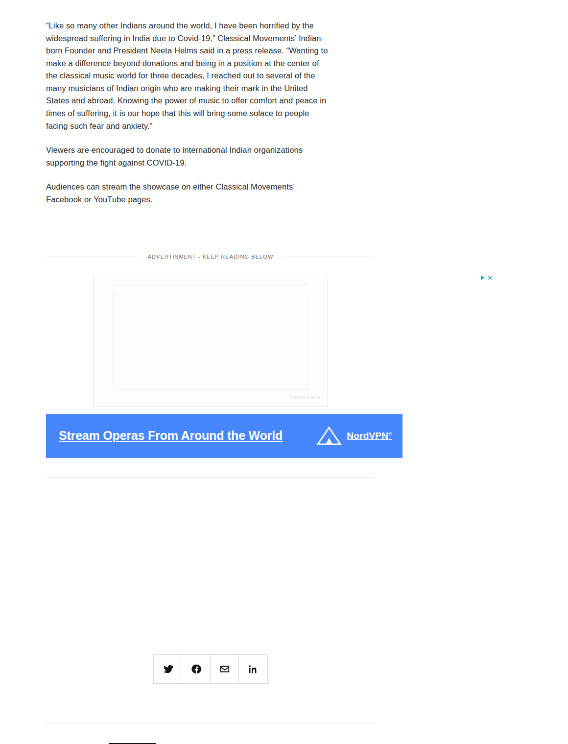“Like so many other Indians around the world, I have been horrified by the widespread suffering in India due to Covid-19,” Classical Movements’ Indian-born Founder and President Neeta Helms said in a press release. “Wanting to make a difference beyond donations and being in a position at the center of the classical music world for three decades, I reached out to several of the many musicians of Indian origin who are making their mark in the United States and abroad. Knowing the power of music to offer comfort and peace in times of suffering, it is our hope that this will bring some solace to people facing such fear and anxiety.”
Viewers are encouraged to donate to international Indian organizations supporting the fight against COVID-19.
Audiences can stream the showcase on either Classical Movements’ Facebook or YouTube pages.
Advertisment - Keep Reading Below
✕
Learn more
Stream Operas From Around the World NordVPN®